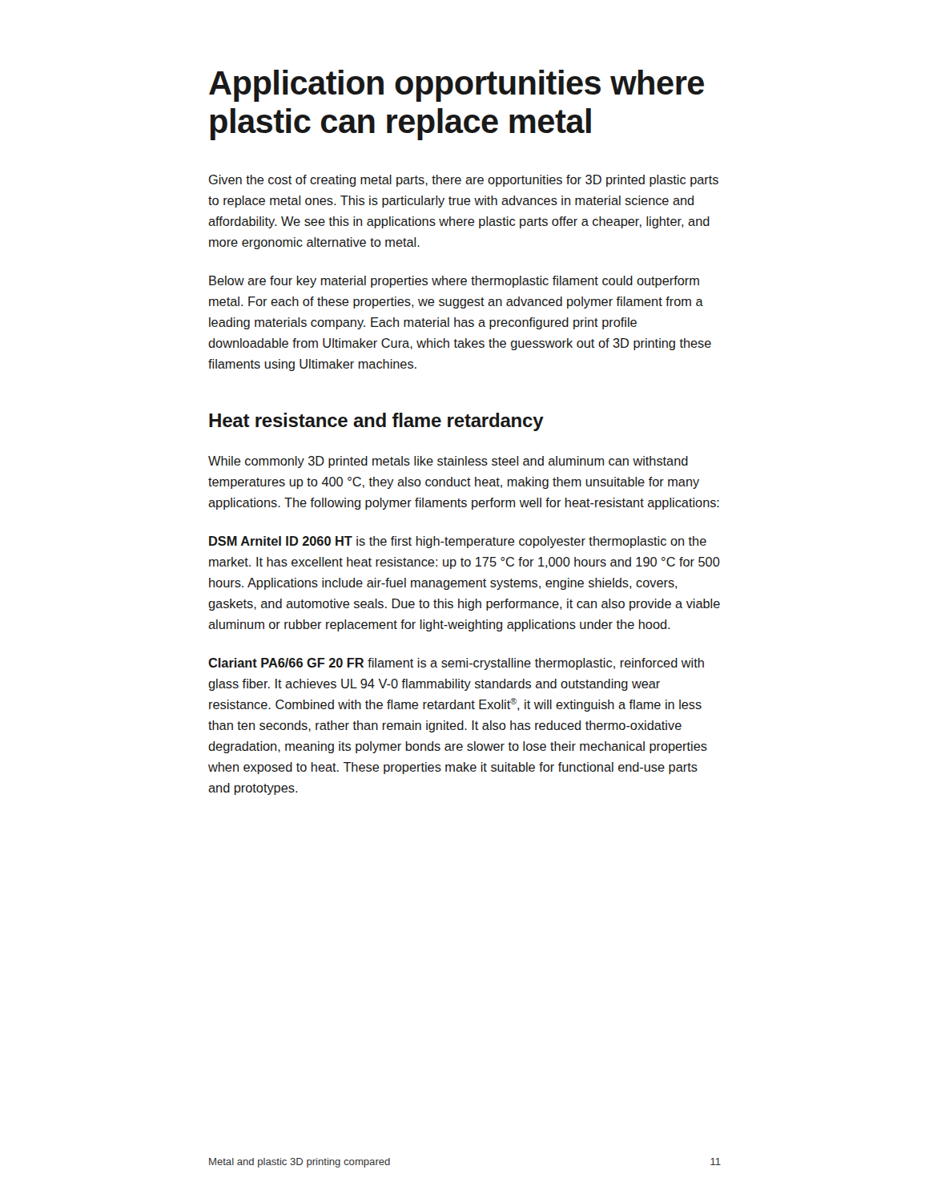Application opportunities where plastic can replace metal
Given the cost of creating metal parts, there are opportunities for 3D printed plastic parts to replace metal ones. This is particularly true with advances in material science and affordability. We see this in applications where plastic parts offer a cheaper, lighter, and more ergonomic alternative to metal.
Below are four key material properties where thermoplastic filament could outperform metal. For each of these properties, we suggest an advanced polymer filament from a leading materials company. Each material has a preconfigured print profile downloadable from Ultimaker Cura, which takes the guesswork out of 3D printing these filaments using Ultimaker machines.
Heat resistance and flame retardancy
While commonly 3D printed metals like stainless steel and aluminum can withstand temperatures up to 400 °C, they also conduct heat, making them unsuitable for many applications. The following polymer filaments perform well for heat-resistant applications:
DSM Arnitel ID 2060 HT is the first high-temperature copolyester thermoplastic on the market. It has excellent heat resistance: up to 175 °C for 1,000 hours and 190 °C for 500 hours. Applications include air-fuel management systems, engine shields, covers, gaskets, and automotive seals. Due to this high performance, it can also provide a viable aluminum or rubber replacement for light-weighting applications under the hood.
Clariant PA6/66 GF 20 FR filament is a semi-crystalline thermoplastic, reinforced with glass fiber. It achieves UL 94 V-0 flammability standards and outstanding wear resistance. Combined with the flame retardant Exolit®, it will extinguish a flame in less than ten seconds, rather than remain ignited. It also has reduced thermo-oxidative degradation, meaning its polymer bonds are slower to lose their mechanical properties when exposed to heat. These properties make it suitable for functional end-use parts and prototypes.
Metal and plastic 3D printing compared 11